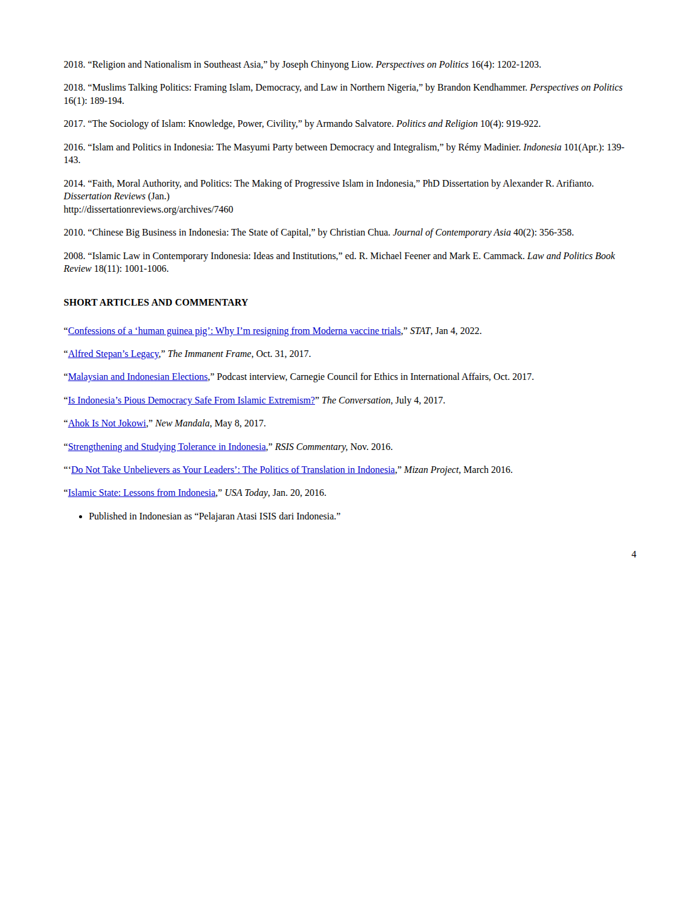2018. “Religion and Nationalism in Southeast Asia,” by Joseph Chinyong Liow. Perspectives on Politics 16(4): 1202-1203.
2018. “Muslims Talking Politics: Framing Islam, Democracy, and Law in Northern Nigeria,” by Brandon Kendhammer. Perspectives on Politics 16(1): 189-194.
2017. “The Sociology of Islam: Knowledge, Power, Civility,” by Armando Salvatore. Politics and Religion 10(4): 919-922.
2016. “Islam and Politics in Indonesia: The Masyumi Party between Democracy and Integralism,” by Rémy Madinier. Indonesia 101(Apr.): 139-143.
2014. “Faith, Moral Authority, and Politics: The Making of Progressive Islam in Indonesia,” PhD Dissertation by Alexander R. Arifianto. Dissertation Reviews (Jan.)
http://dissertationreviews.org/archives/7460
2010. “Chinese Big Business in Indonesia: The State of Capital,” by Christian Chua. Journal of Contemporary Asia 40(2): 356-358.
2008. “Islamic Law in Contemporary Indonesia: Ideas and Institutions,” ed. R. Michael Feener and Mark E. Cammack. Law and Politics Book Review 18(11): 1001-1006.
SHORT ARTICLES AND COMMENTARY
“Confessions of a ‘human guinea pig’: Why I’m resigning from Moderna vaccine trials,” STAT, Jan 4, 2022.
“Alfred Stepan’s Legacy,” The Immanent Frame, Oct. 31, 2017.
“Malaysian and Indonesian Elections,” Podcast interview, Carnegie Council for Ethics in International Affairs, Oct. 2017.
“Is Indonesia’s Pious Democracy Safe From Islamic Extremism?” The Conversation, July 4, 2017.
“Ahok Is Not Jokowi,” New Mandala, May 8, 2017.
“Strengthening and Studying Tolerance in Indonesia,” RSIS Commentary, Nov. 2016.
“‘Do Not Take Unbelievers as Your Leaders’: The Politics of Translation in Indonesia,” Mizan Project, March 2016.
“Islamic State: Lessons from Indonesia,” USA Today, Jan. 20, 2016.
Published in Indonesian as “Pelajaran Atasi ISIS dari Indonesia.”
4